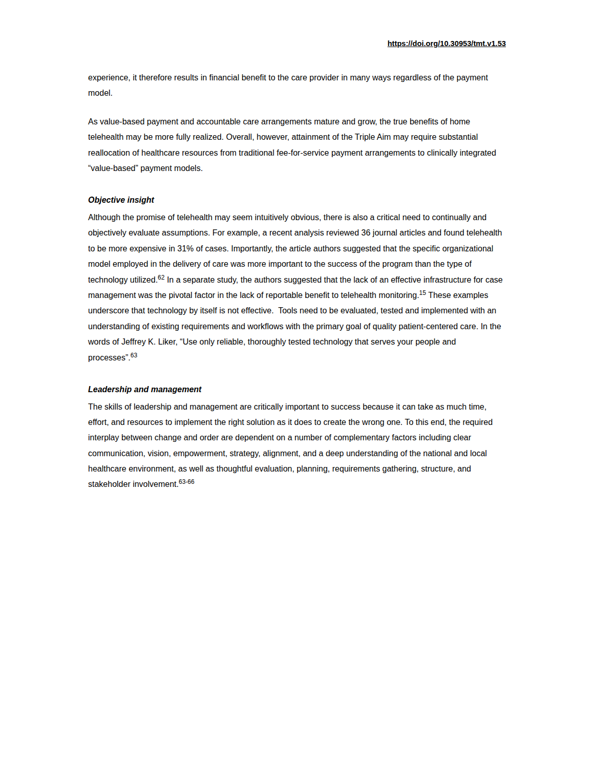https://doi.org/10.30953/tmt.v1.53
experience, it therefore results in financial benefit to the care provider in many ways regardless of the payment model.
As value-based payment and accountable care arrangements mature and grow, the true benefits of home telehealth may be more fully realized. Overall, however, attainment of the Triple Aim may require substantial reallocation of healthcare resources from traditional fee-for-service payment arrangements to clinically integrated “value-based” payment models.
Objective insight
Although the promise of telehealth may seem intuitively obvious, there is also a critical need to continually and objectively evaluate assumptions. For example, a recent analysis reviewed 36 journal articles and found telehealth to be more expensive in 31% of cases. Importantly, the article authors suggested that the specific organizational model employed in the delivery of care was more important to the success of the program than the type of technology utilized.62 In a separate study, the authors suggested that the lack of an effective infrastructure for case management was the pivotal factor in the lack of reportable benefit to telehealth monitoring.15 These examples underscore that technology by itself is not effective. Tools need to be evaluated, tested and implemented with an understanding of existing requirements and workflows with the primary goal of quality patient-centered care. In the words of Jeffrey K. Liker, “Use only reliable, thoroughly tested technology that serves your people and processes”.63
Leadership and management
The skills of leadership and management are critically important to success because it can take as much time, effort, and resources to implement the right solution as it does to create the wrong one. To this end, the required interplay between change and order are dependent on a number of complementary factors including clear communication, vision, empowerment, strategy, alignment, and a deep understanding of the national and local healthcare environment, as well as thoughtful evaluation, planning, requirements gathering, structure, and stakeholder involvement.63-66